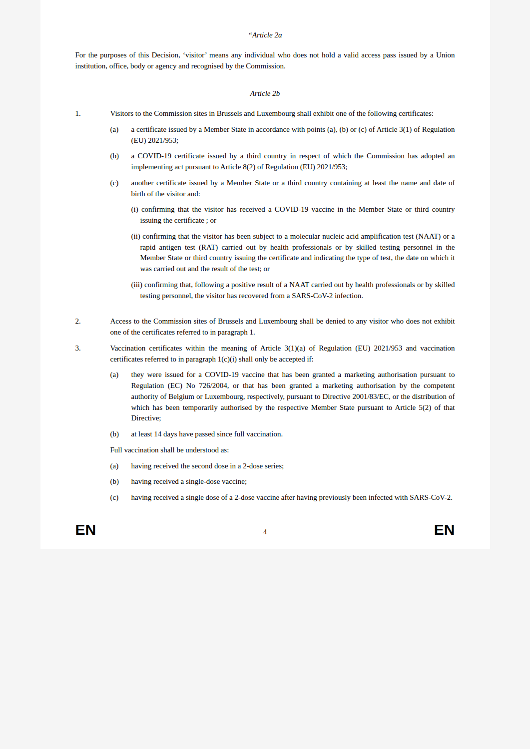“Article 2a
For the purposes of this Decision, ‘visitor’ means any individual who does not hold a valid access pass issued by a Union institution, office, body or agency and recognised by the Commission.
Article 2b
1.
Visitors to the Commission sites in Brussels and Luxembourg shall exhibit one of the following certificates:
(a)
a certificate issued by a Member State in accordance with points (a), (b) or (c) of Article 3(1) of Regulation (EU) 2021/953;
(b)
a COVID-19 certificate issued by a third country in respect of which the Commission has adopted an implementing act pursuant to Article 8(2) of Regulation (EU) 2021/953;
(c)
another certificate issued by a Member State or a third country containing at least the name and date of birth of the visitor and:
(i) confirming that the visitor has received a COVID-19 vaccine in the Member State or third country issuing the certificate ; or
(ii) confirming that the visitor has been subject to a molecular nucleic acid amplification test (NAAT) or a rapid antigen test (RAT) carried out by health professionals or by skilled testing personnel in the Member State or third country issuing the certificate and indicating the type of test, the date on which it was carried out and the result of the test; or
(iii) confirming that, following a positive result of a NAAT carried out by health professionals or by skilled testing personnel, the visitor has recovered from a SARS-CoV-2 infection.
2.
Access to the Commission sites of Brussels and Luxembourg shall be denied to any visitor who does not exhibit one of the certificates referred to in paragraph 1.
3.
Vaccination certificates within the meaning of Article 3(1)(a) of Regulation (EU) 2021/953 and vaccination certificates referred to in paragraph 1(c)(i) shall only be accepted if:
(a)
they were issued for a COVID-19 vaccine that has been granted a marketing authorisation pursuant to Regulation (EC) No 726/2004, or that has been granted a marketing authorisation by the competent authority of Belgium or Luxembourg, respectively, pursuant to Directive 2001/83/EC, or the distribution of which has been temporarily authorised by the respective Member State pursuant to Article 5(2) of that Directive;
(b)
at least 14 days have passed since full vaccination.
Full vaccination shall be understood as:
(a)
having received the second dose in a 2-dose series;
(b)
having received a single-dose vaccine;
(c)
having received a single dose of a 2-dose vaccine after having previously been infected with SARS-CoV-2.
EN 4 EN